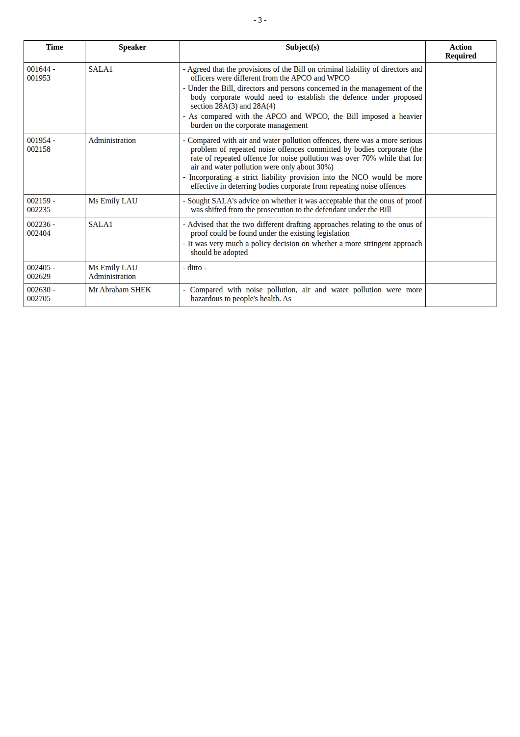- 3 -
| Time | Speaker | Subject(s) | Action Required |
| --- | --- | --- | --- |
| 001644 - 001953 | SALA1 | Agreed that the provisions of the Bill on criminal liability of directors and officers were different from the APCO and WPCO Under the Bill, directors and persons concerned in the management of the body corporate would need to establish the defence under proposed section 28A(3) and 28A(4) As compared with the APCO and WPCO, the Bill imposed a heavier burden on the corporate management | |
| 001954 - 002158 | Administration | Compared with air and water pollution offences, there was a more serious problem of repeated noise offences committed by bodies corporate (the rate of repeated offence for noise pollution was over 70% while that for air and water pollution were only about 30%) Incorporating a strict liability provision into the NCO would be more effective in deterring bodies corporate from repeating noise offences | |
| 002159 - 002235 | Ms Emily LAU | Sought SALA's advice on whether it was acceptable that the onus of proof was shifted from the prosecution to the defendant under the Bill | |
| 002236 - 002404 | SALA1 | Advised that the two different drafting approaches relating to the onus of proof could be found under the existing legislation It was very much a policy decision on whether a more stringent approach should be adopted | |
| 002405 - 002629 | Ms Emily LAU Administration | - ditto - | |
| 002630 - 002705 | Mr Abraham SHEK | Compared with noise pollution, air and water pollution were more hazardous to people's health. As | |